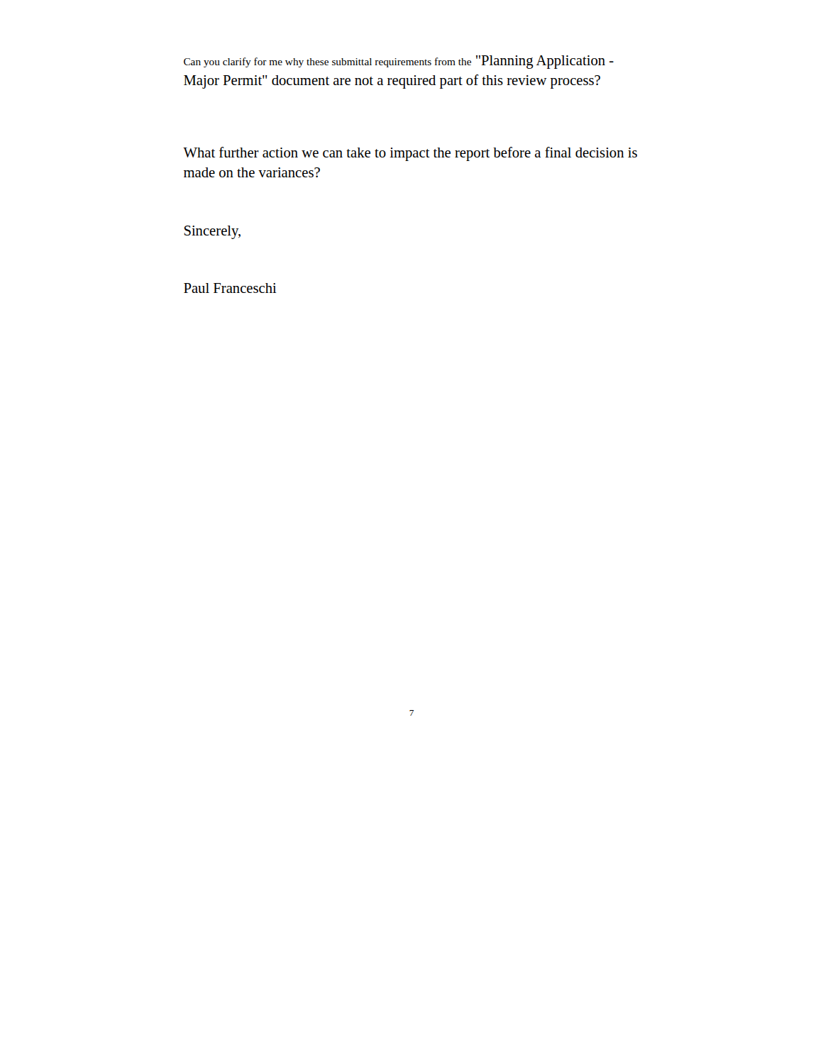Can you clarify for me why these submittal requirements from the "Planning Application - Major Permit" document are not a required part of this review process?
What further action we can take to impact the report before a final decision is made on the variances?
Sincerely,
Paul Franceschi
7